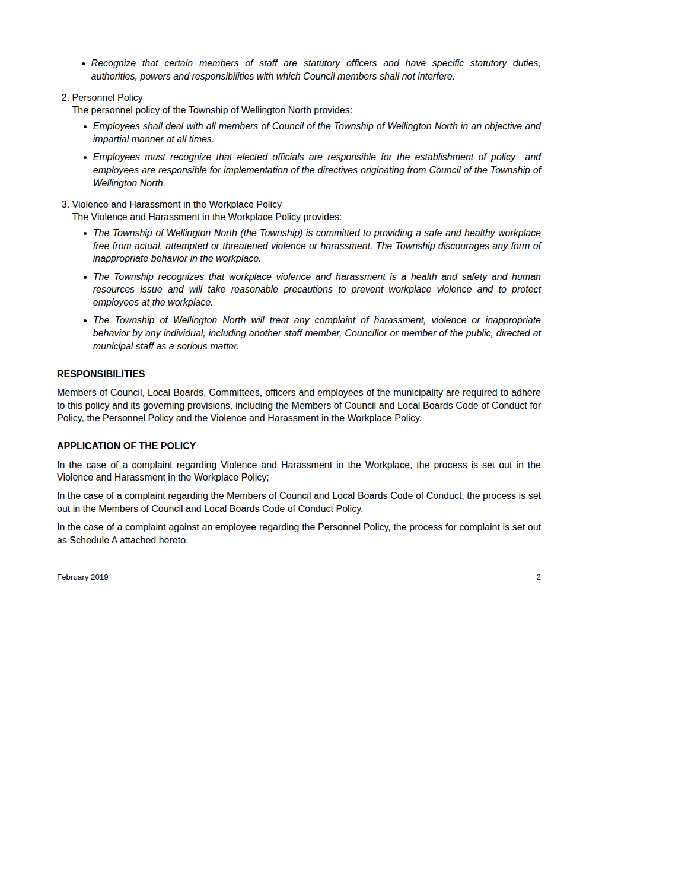Recognize that certain members of staff are statutory officers and have specific statutory duties, authorities, powers and responsibilities with which Council members shall not interfere.
Personnel Policy
The personnel policy of the Township of Wellington North provides:
Employees shall deal with all members of Council of the Township of Wellington North in an objective and impartial manner at all times.
Employees must recognize that elected officials are responsible for the establishment of policy and employees are responsible for implementation of the directives originating from Council of the Township of Wellington North.
Violence and Harassment in the Workplace Policy
The Violence and Harassment in the Workplace Policy provides:
The Township of Wellington North (the Township) is committed to providing a safe and healthy workplace free from actual, attempted or threatened violence or harassment. The Township discourages any form of inappropriate behavior in the workplace.
The Township recognizes that workplace violence and harassment is a health and safety and human resources issue and will take reasonable precautions to prevent workplace violence and to protect employees at the workplace.
The Township of Wellington North will treat any complaint of harassment, violence or inappropriate behavior by any individual, including another staff member, Councillor or member of the public, directed at municipal staff as a serious matter.
RESPONSIBILITIES
Members of Council, Local Boards, Committees, officers and employees of the municipality are required to adhere to this policy and its governing provisions, including the Members of Council and Local Boards Code of Conduct for Policy, the Personnel Policy and the Violence and Harassment in the Workplace Policy.
APPLICATION OF THE POLICY
In the case of a complaint regarding Violence and Harassment in the Workplace, the process is set out in the Violence and Harassment in the Workplace Policy;
In the case of a complaint regarding the Members of Council and Local Boards Code of Conduct, the process is set out in the Members of Council and Local Boards Code of Conduct Policy.
In the case of a complaint against an employee regarding the Personnel Policy, the process for complaint is set out as Schedule A attached hereto.
February 2019 2